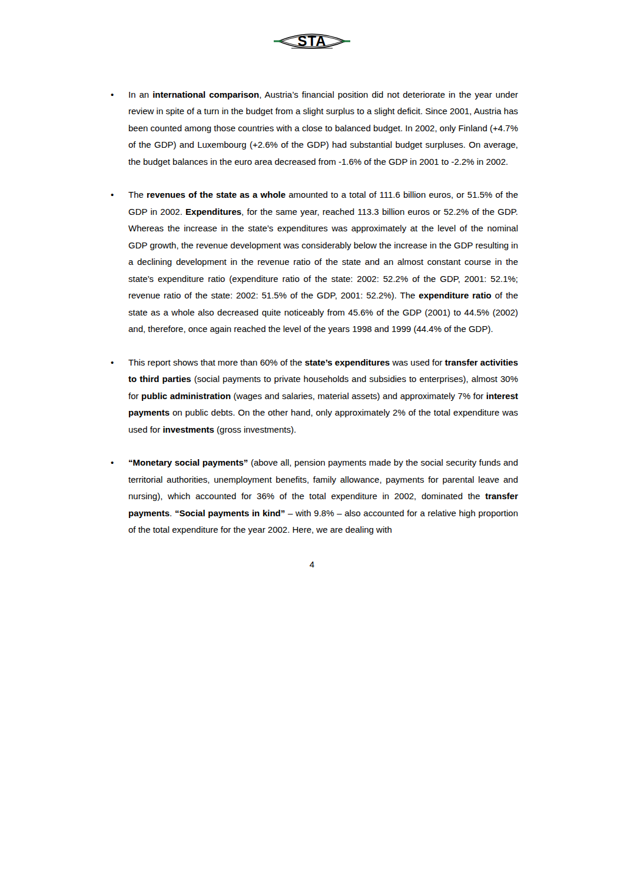STA
In an international comparison, Austria’s financial position did not deteriorate in the year under review in spite of a turn in the budget from a slight surplus to a slight deficit. Since 2001, Austria has been counted among those countries with a close to balanced budget. In 2002, only Finland (+4.7% of the GDP) and Luxembourg (+2.6% of the GDP) had substantial budget surpluses. On average, the budget balances in the euro area decreased from -1.6% of the GDP in 2001 to -2.2% in 2002.
The revenues of the state as a whole amounted to a total of 111.6 billion euros, or 51.5% of the GDP in 2002. Expenditures, for the same year, reached 113.3 billion euros or 52.2% of the GDP. Whereas the increase in the state’s expenditures was approximately at the level of the nominal GDP growth, the revenue development was considerably below the increase in the GDP resulting in a declining development in the revenue ratio of the state and an almost constant course in the state’s expenditure ratio (expenditure ratio of the state: 2002: 52.2% of the GDP, 2001: 52.1%; revenue ratio of the state: 2002: 51.5% of the GDP, 2001: 52.2%). The expenditure ratio of the state as a whole also decreased quite noticeably from 45.6% of the GDP (2001) to 44.5% (2002) and, therefore, once again reached the level of the years 1998 and 1999 (44.4% of the GDP).
This report shows that more than 60% of the state’s expenditures was used for transfer activities to third parties (social payments to private households and subsidies to enterprises), almost 30% for public administration (wages and salaries, material assets) and approximately 7% for interest payments on public debts. On the other hand, only approximately 2% of the total expenditure was used for investments (gross investments).
“Monetary social payments” (above all, pension payments made by the social security funds and territorial authorities, unemployment benefits, family allowance, payments for parental leave and nursing), which accounted for 36% of the total expenditure in 2002, dominated the transfer payments. “Social payments in kind” – with 9.8% – also accounted for a relative high proportion of the total expenditure for the year 2002. Here, we are dealing with
4